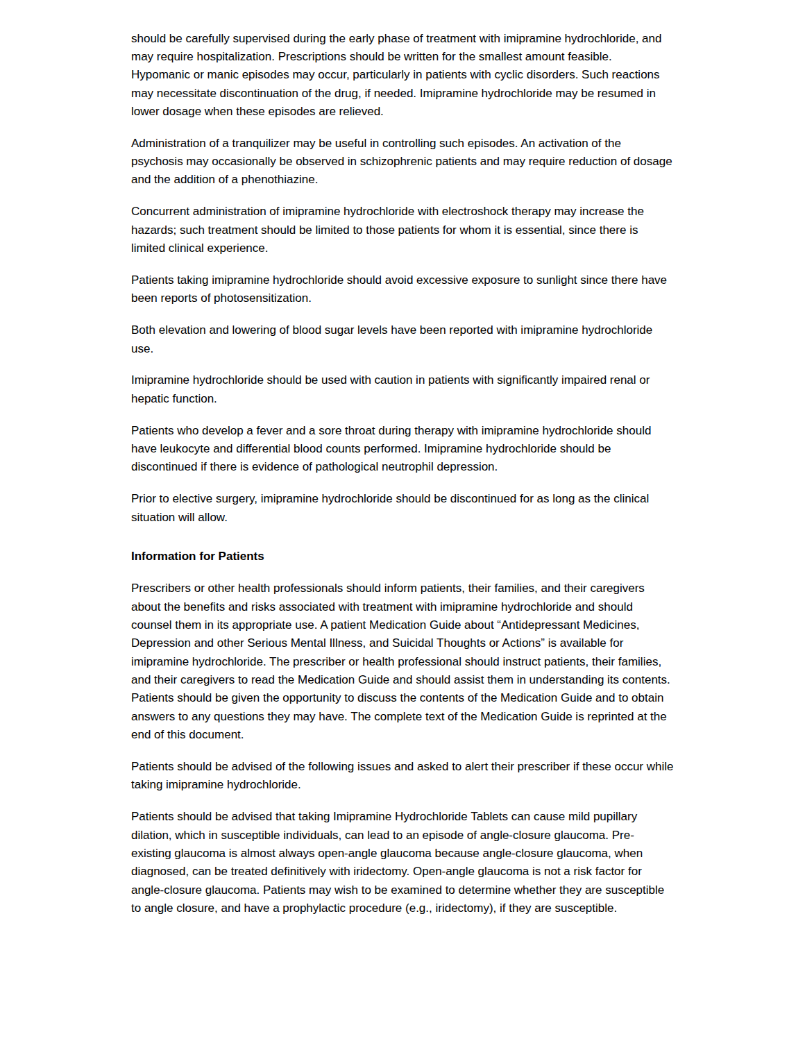should be carefully supervised during the early phase of treatment with imipramine hydrochloride, and may require hospitalization. Prescriptions should be written for the smallest amount feasible. Hypomanic or manic episodes may occur, particularly in patients with cyclic disorders. Such reactions may necessitate discontinuation of the drug, if needed. Imipramine hydrochloride may be resumed in lower dosage when these episodes are relieved.
Administration of a tranquilizer may be useful in controlling such episodes. An activation of the psychosis may occasionally be observed in schizophrenic patients and may require reduction of dosage and the addition of a phenothiazine.
Concurrent administration of imipramine hydrochloride with electroshock therapy may increase the hazards; such treatment should be limited to those patients for whom it is essential, since there is limited clinical experience.
Patients taking imipramine hydrochloride should avoid excessive exposure to sunlight since there have been reports of photosensitization.
Both elevation and lowering of blood sugar levels have been reported with imipramine hydrochloride use.
Imipramine hydrochloride should be used with caution in patients with significantly impaired renal or hepatic function.
Patients who develop a fever and a sore throat during therapy with imipramine hydrochloride should have leukocyte and differential blood counts performed. Imipramine hydrochloride should be discontinued if there is evidence of pathological neutrophil depression.
Prior to elective surgery, imipramine hydrochloride should be discontinued for as long as the clinical situation will allow.
Information for Patients
Prescribers or other health professionals should inform patients, their families, and their caregivers about the benefits and risks associated with treatment with imipramine hydrochloride and should counsel them in its appropriate use. A patient Medication Guide about “Antidepressant Medicines, Depression and other Serious Mental Illness, and Suicidal Thoughts or Actions” is available for imipramine hydrochloride. The prescriber or health professional should instruct patients, their families, and their caregivers to read the Medication Guide and should assist them in understanding its contents. Patients should be given the opportunity to discuss the contents of the Medication Guide and to obtain answers to any questions they may have. The complete text of the Medication Guide is reprinted at the end of this document.
Patients should be advised of the following issues and asked to alert their prescriber if these occur while taking imipramine hydrochloride.
Patients should be advised that taking Imipramine Hydrochloride Tablets can cause mild pupillary dilation, which in susceptible individuals, can lead to an episode of angle-closure glaucoma. Pre-existing glaucoma is almost always open-angle glaucoma because angle-closure glaucoma, when diagnosed, can be treated definitively with iridectomy. Open-angle glaucoma is not a risk factor for angle-closure glaucoma. Patients may wish to be examined to determine whether they are susceptible to angle closure, and have a prophylactic procedure (e.g., iridectomy), if they are susceptible.